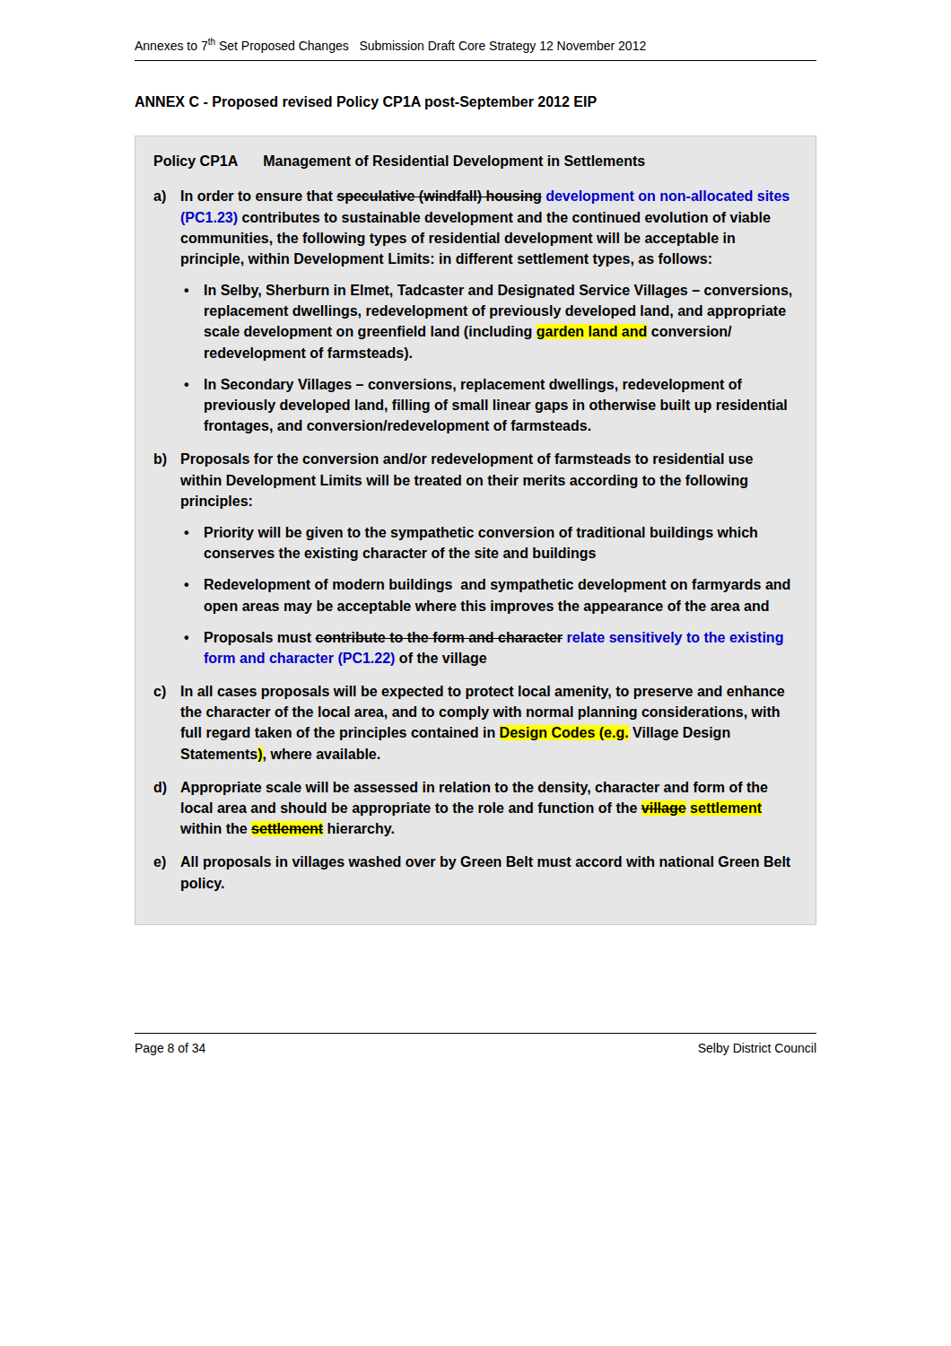Annexes to 7th Set Proposed Changes Submission Draft Core Strategy 12 November 2012
ANNEX C - Proposed revised Policy CP1A post-September 2012 EIP
Policy CP1AManagement of Residential Development in Settlements
a) In order to ensure that speculative (windfall) housing development on non-allocated sites (PC1.23) contributes to sustainable development and the continued evolution of viable communities, the following types of residential development will be acceptable in principle, within Development Limits: in different settlement types, as follows:
In Selby, Sherburn in Elmet, Tadcaster and Designated Service Villages – conversions, replacement dwellings, redevelopment of previously developed land, and appropriate scale development on greenfield land (including garden land and conversion/ redevelopment of farmsteads).
In Secondary Villages – conversions, replacement dwellings, redevelopment of previously developed land, filling of small linear gaps in otherwise built up residential frontages, and conversion/redevelopment of farmsteads.
b) Proposals for the conversion and/or redevelopment of farmsteads to residential use within Development Limits will be treated on their merits according to the following principles:
Priority will be given to the sympathetic conversion of traditional buildings which conserves the existing character of the site and buildings
Redevelopment of modern buildings and sympathetic development on farmyards and open areas may be acceptable where this improves the appearance of the area and
Proposals must contribute to the form and character relate sensitively to the existing form and character (PC1.22) of the village
c) In all cases proposals will be expected to protect local amenity, to preserve and enhance the character of the local area, and to comply with normal planning considerations, with full regard taken of the principles contained in Design Codes (e.g. Village Design Statements), where available.
d) Appropriate scale will be assessed in relation to the density, character and form of the local area and should be appropriate to the role and function of the village settlement within the settlement hierarchy.
e) All proposals in villages washed over by Green Belt must accord with national Green Belt policy.
Page 8 of 34 Selby District Council